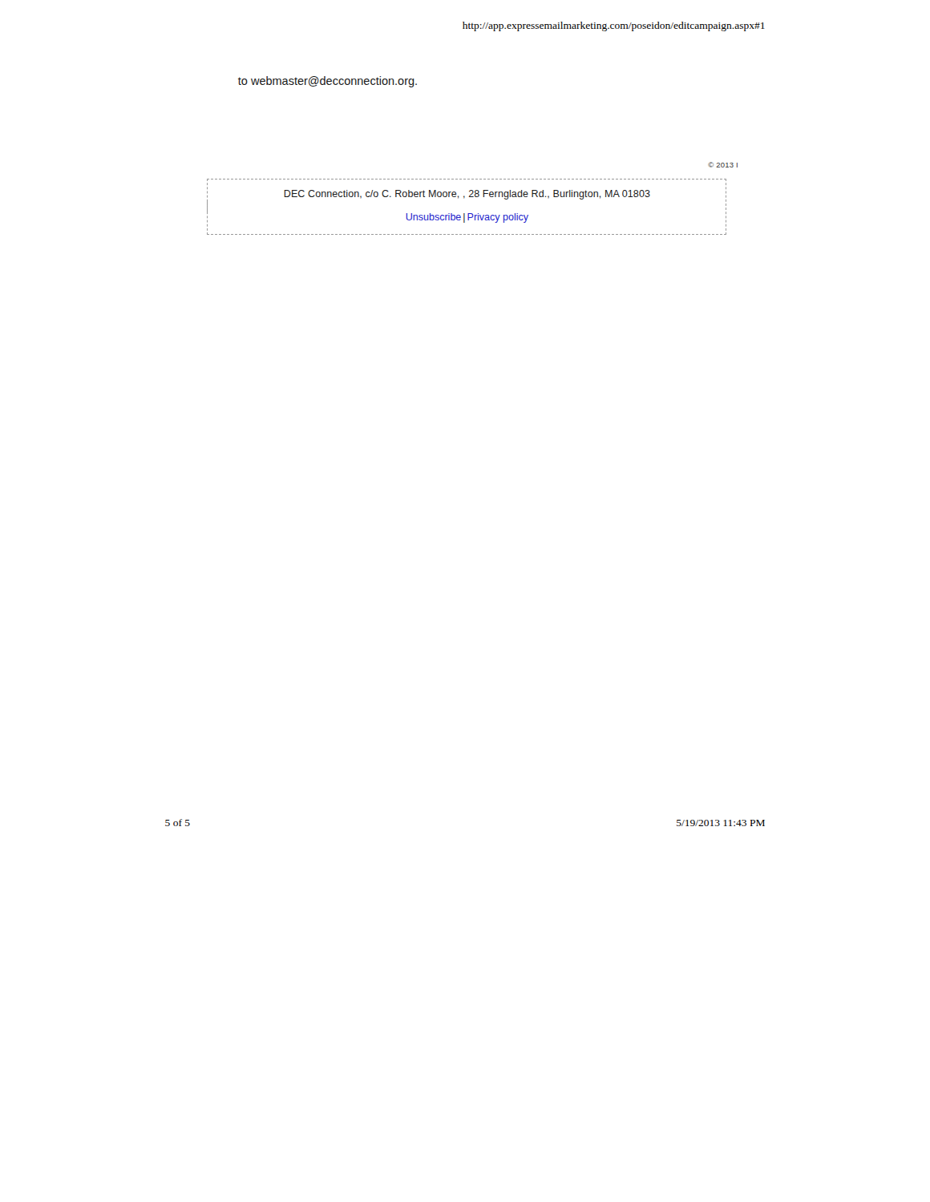http://app.expressemailmarketing.com/poseidon/editcampaign.aspx#1
to webmaster@decconnection.org.
© 2013 I
DEC Connection, c/o C. Robert Moore, , 28 Fernglade Rd., Burlington, MA 01803
Unsubscribe|Privacy policy
5 of 5 5/19/2013 11:43 PM